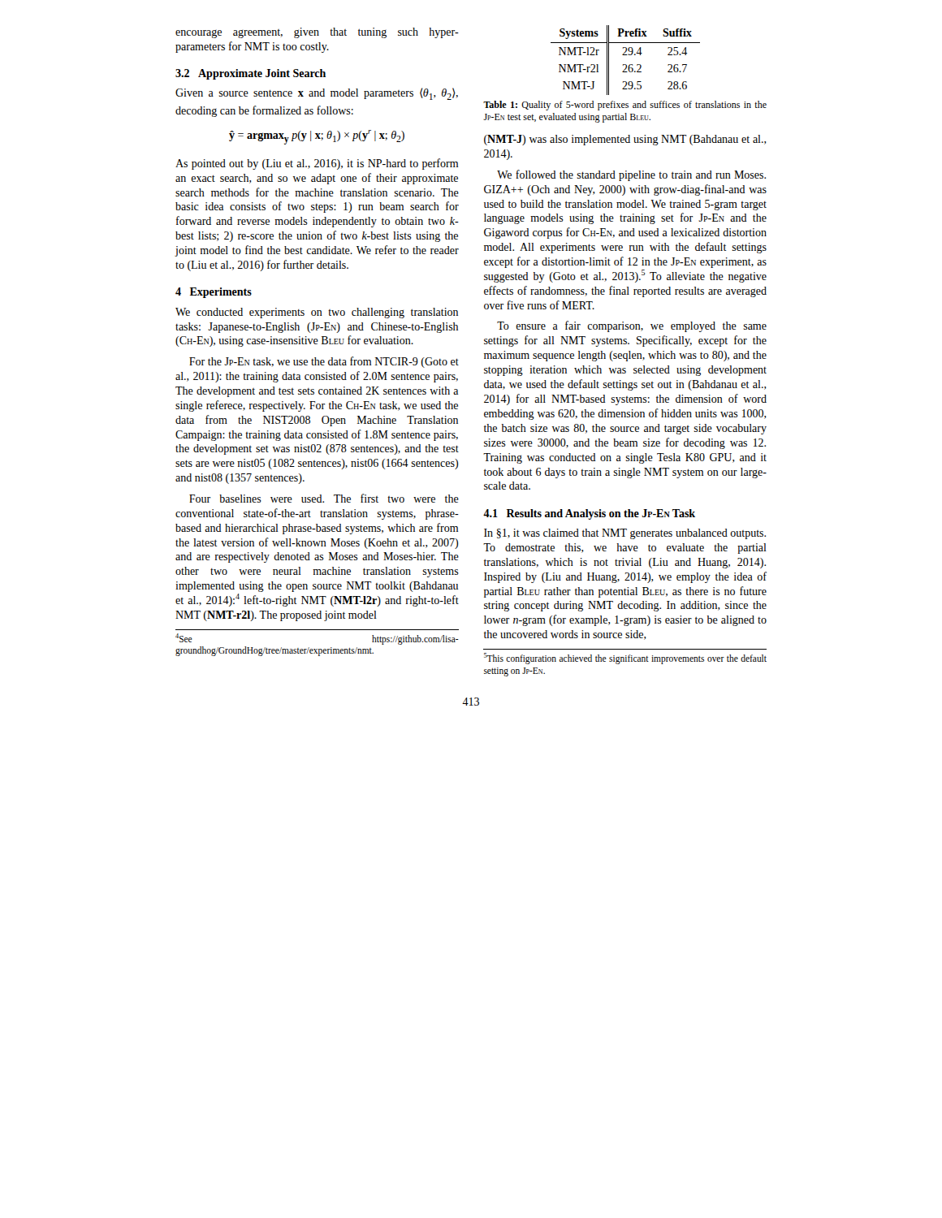encourage agreement, given that tuning such hyper-parameters for NMT is too costly.
3.2 Approximate Joint Search
Given a source sentence x and model parameters ⟨θ1, θ2⟩, decoding can be formalized as follows:
ŷ = argmaxy p(y | x; θ1) × p(yr | x; θ2)
As pointed out by (Liu et al., 2016), it is NP-hard to perform an exact search, and so we adapt one of their approximate search methods for the machine translation scenario. The basic idea consists of two steps: 1) run beam search for forward and reverse models independently to obtain two k-best lists; 2) re-score the union of two k-best lists using the joint model to find the best candidate. We refer to the reader to (Liu et al., 2016) for further details.
4 Experiments
We conducted experiments on two challenging translation tasks: Japanese-to-English (Jp-En) and Chinese-to-English (Ch-En), using case-insensitive Bleu for evaluation.
For the Jp-En task, we use the data from NTCIR-9 (Goto et al., 2011): the training data consisted of 2.0M sentence pairs, The development and test sets contained 2K sentences with a single referece, respectively. For the Ch-En task, we used the data from the NIST2008 Open Machine Translation Campaign: the training data consisted of 1.8M sentence pairs, the development set was nist02 (878 sentences), and the test sets are were nist05 (1082 sentences), nist06 (1664 sentences) and nist08 (1357 sentences).
Four baselines were used. The first two were the conventional state-of-the-art translation systems, phrase-based and hierarchical phrase-based systems, which are from the latest version of well-known Moses (Koehn et al., 2007) and are respectively denoted as Moses and Moses-hier. The other two were neural machine translation systems implemented using the open source NMT toolkit (Bahdanau et al., 2014):4 left-to-right NMT (NMT-l2r) and right-to-left NMT (NMT-r2l). The proposed joint model
4See https://github.com/lisa-groundhog/GroundHog/tree/master/experiments/nmt.
| Systems | Prefix | Suffix |
| --- | --- | --- |
| NMT-l2r | 29.4 | 25.4 |
| NMT-r2l | 26.2 | 26.7 |
| NMT-J | 29.5 | 28.6 |
Table 1: Quality of 5-word prefixes and suffices of translations in the Jp-En test set, evaluated using partial Bleu.
(NMT-J) was also implemented using NMT (Bahdanau et al., 2014).
We followed the standard pipeline to train and run Moses. GIZA++ (Och and Ney, 2000) with grow-diag-final-and was used to build the translation model. We trained 5-gram target language models using the training set for Jp-En and the Gigaword corpus for Ch-En, and used a lexicalized distortion model. All experiments were run with the default settings except for a distortion-limit of 12 in the Jp-En experiment, as suggested by (Goto et al., 2013).5 To alleviate the negative effects of randomness, the final reported results are averaged over five runs of MERT.
To ensure a fair comparison, we employed the same settings for all NMT systems. Specifically, except for the maximum sequence length (seqlen, which was to 80), and the stopping iteration which was selected using development data, we used the default settings set out in (Bahdanau et al., 2014) for all NMT-based systems: the dimension of word embedding was 620, the dimension of hidden units was 1000, the batch size was 80, the source and target side vocabulary sizes were 30000, and the beam size for decoding was 12. Training was conducted on a single Tesla K80 GPU, and it took about 6 days to train a single NMT system on our large-scale data.
4.1 Results and Analysis on the Jp-En Task
In §1, it was claimed that NMT generates unbalanced outputs. To demostrate this, we have to evaluate the partial translations, which is not trivial (Liu and Huang, 2014). Inspired by (Liu and Huang, 2014), we employ the idea of partial Bleu rather than potential Bleu, as there is no future string concept during NMT decoding. In addition, since the lower n-gram (for example, 1-gram) is easier to be aligned to the uncovered words in source side,
5This configuration achieved the significant improvements over the default setting on Jp-En.
413